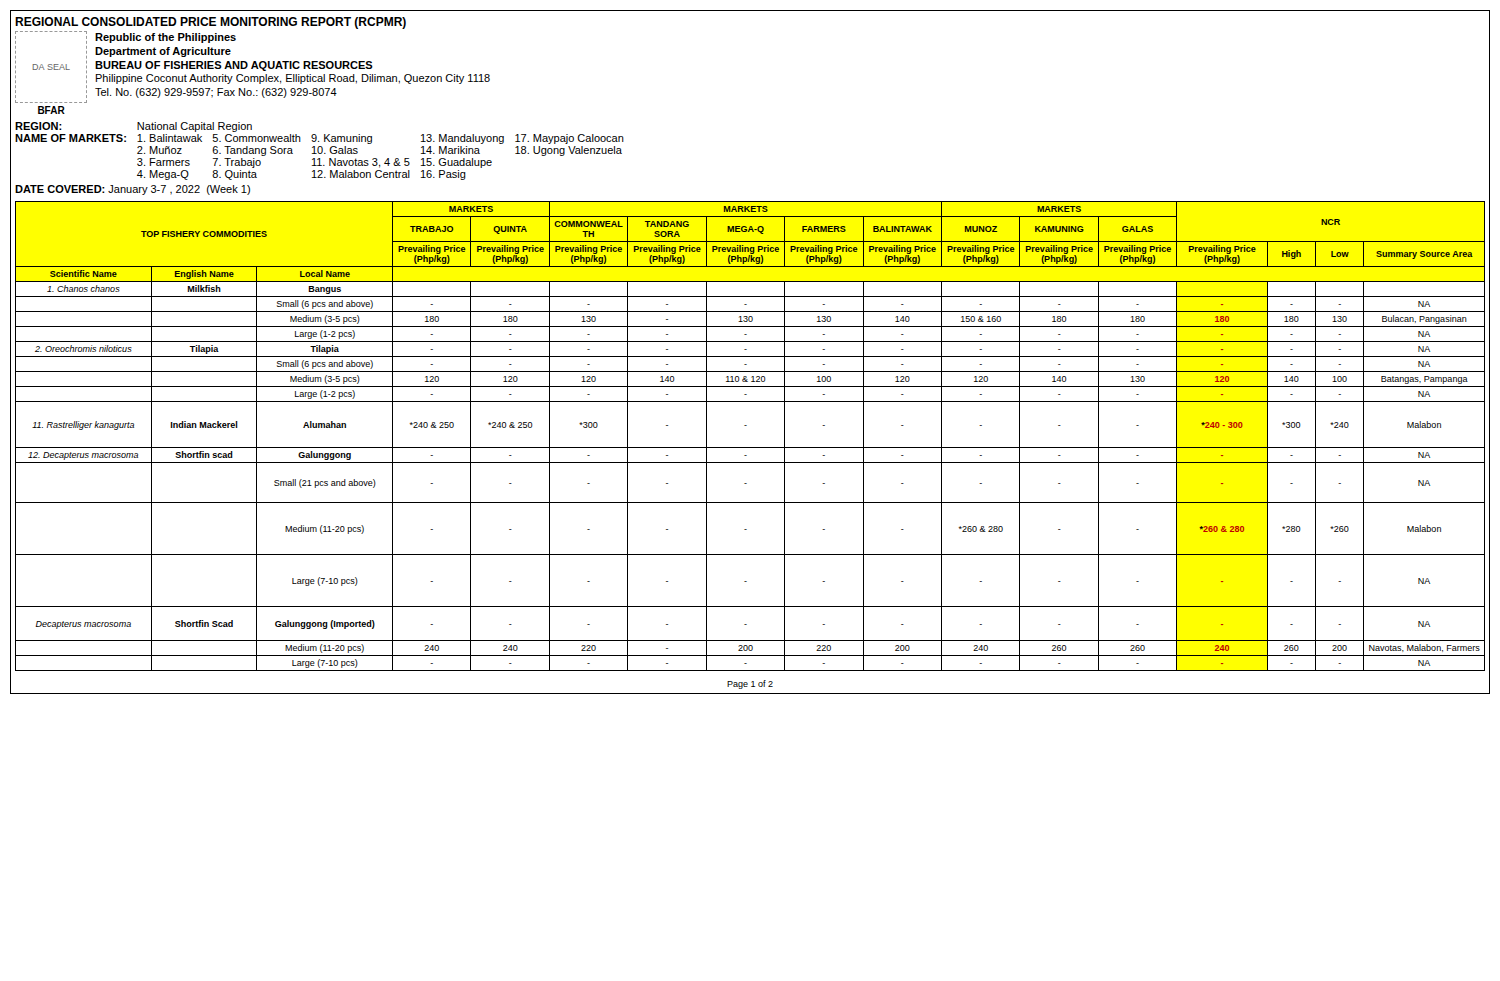REGIONAL CONSOLIDATED PRICE MONITORING REPORT (RCPMR)
DA SEAL
BFAR
Republic of the Philippines
Department of Agriculture
BUREAU OF FISHERIES AND AQUATIC RESOURCES
Philippine Coconut Authority Complex, Elliptical Road, Diliman, Quezon City 1118
Tel. No. (632) 929-9597; Fax No.: (632) 929-8074
| REGION: | National Capital Region |
| NAME OF MARKETS: | 1. Balintawak | 5. Commonwealth | 9. Kamuning | 13. Mandaluyong | 17. Maypajo Caloocan |
| | 2. Muñoz | 6. Tandang Sora | 10. Galas | 14. Marikina | 18. Ugong Valenzuela |
| | 3. Farmers | 7. Trabajo | 11. Navotas 3, 4 & 5 | 15. Guadalupe | |
| | 4. Mega-Q | 8. Quinta | 12. Malabon Central | 16. Pasig | |
DATE COVERED: January 3-7 , 2022 (Week 1)
| TOP FISHERY COMMODITIES | MARKETS | MARKETS | MARKETS | NCR |
| --- | --- | --- | --- | --- |
| TRABAJO | QUINTA | COMMONWEALTH | TANDANG SORA | MEGA-Q | FARMERS | BALINTAWAK | MUNOZ | KAMUNING | GALAS |
| Prevailing Price (Php/kg) | Prevailing Price (Php/kg) | Prevailing Price (Php/kg) | Prevailing Price (Php/kg) | Prevailing Price (Php/kg) | Prevailing Price (Php/kg) | Prevailing Price (Php/kg) | Prevailing Price (Php/kg) | Prevailing Price (Php/kg) | Prevailing Price (Php/kg) | Prevailing Price (Php/kg) | High | Low | Summary Source Area |
| Scientific Name | English Name | Local Name | |
| 1. Chanos chanos | Milkfish | Bangus | | | | | | | | | | | | | | |
| | | Small (6 pcs and above) | - | - | - | - | - | - | - | - | - | - | - | - | - | NA |
| | | Medium (3-5 pcs) | 180 | 180 | 130 | - | 130 | 130 | 140 | 150 & 160 | 180 | 180 | 180 | 180 | 130 | Bulacan, Pangasinan |
| | | Large (1-2 pcs) | - | - | - | - | - | - | - | - | - | - | - | - | - | NA |
| 2. Oreochromis niloticus | Tilapia | Tilapia | - | - | - | - | - | - | - | - | - | - | - | - | - | NA |
| | | Small (6 pcs and above) | - | - | - | - | - | - | - | - | - | - | - | - | - | NA |
| | | Medium (3-5 pcs) | 120 | 120 | 120 | 140 | 110 & 120 | 100 | 120 | 120 | 140 | 130 | 120 | 140 | 100 | Batangas, Pampanga |
| | | Large (1-2 pcs) | - | - | - | - | - | - | - | - | - | - | - | - | - | NA |
| 11. Rastrelliger kanagurta | Indian Mackerel | Alumahan | * 240 & 250 | * 240 & 250 | * 300 | - | - | - | - | - | - | - | * 240 - 300 | * 300 | * 240 | Malabon |
| 12. Decapterus macrosoma | Shortfin scad | Galunggong | - | - | - | - | - | - | - | - | - | - | - | - | - | NA |
| | | Small (21 pcs and above) | - | - | - | - | - | - | - | - | - | - | - | - | - | NA |
| | | Medium (11-20 pcs) | - | - | - | - | - | - | - | * 260 & 280 | - | - | * 260 & 280 | * 280 | * 260 | Malabon |
| | | Large (7-10 pcs) | - | - | - | - | - | - | - | - | - | - | - | - | - | NA |
| Decapterus macrosoma | Shortfin Scad | Galunggong (Imported) | - | - | - | - | - | - | - | - | - | - | - | - | - | NA |
| | | Medium (11-20 pcs) | 240 | 240 | 220 | - | 200 | 220 | 200 | 240 | 260 | 260 | 240 | 260 | 200 | Navotas, Malabon, Farmers |
| | | Large (7-10 pcs) | - | - | - | - | - | - | - | - | - | - | - | - | - | NA |
Page 1 of 2